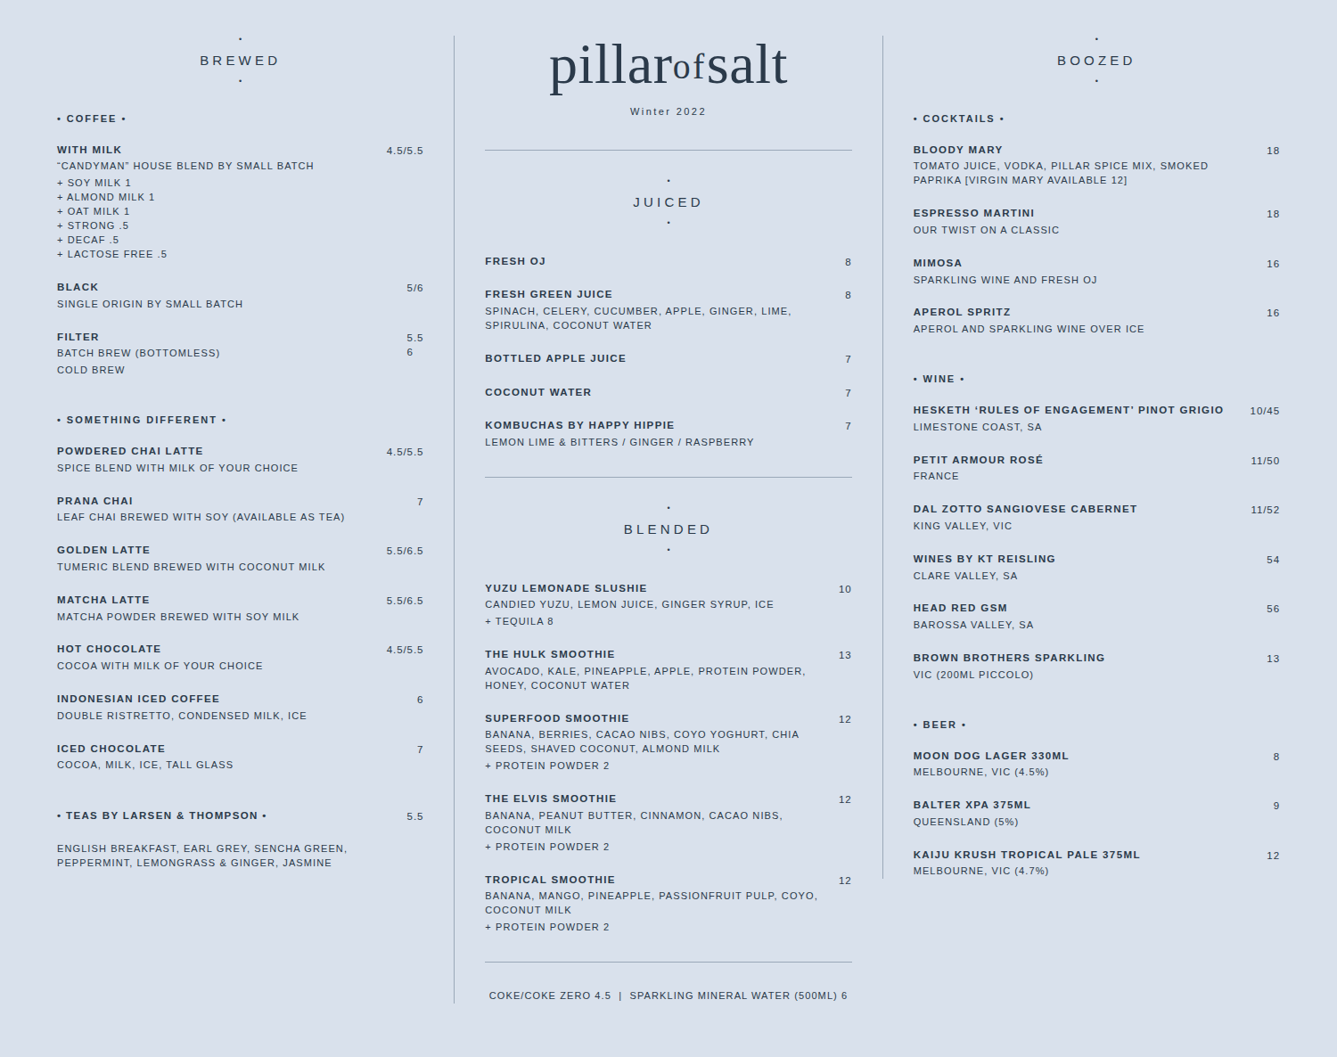Brewed
• Coffee •
With Milk
“Candyman” House Blend by Small Batch
+ Soy Milk 1
+ Almond Milk 1
+ Oat Milk 1
+ Strong .5
+ Decaf .5
+ Lactose Free .5
4.5/5.5
Black
Single Origin by Small Batch
5/6
Filter
Batch Brew (Bottomless)
Cold Brew
5.5
6
• Something Different •
Powdered Chai Latte
Spice blend with milk of your choice
4.5/5.5
Prana Chai
Leaf chai brewed with soy (available as tea)
7
Golden Latte
Tumeric blend brewed with coconut milk
5.5/6.5
Matcha Latte
Matcha powder brewed with soy milk
5.5/6.5
Hot Chocolate
Cocoa with milk of your choice
4.5/5.5
Indonesian Iced Coffee
Double ristretto, condensed milk, ice
6
Iced Chocolate
Cocoa, milk, ice, tall glass
7
• Teas by Larsen & Thompson •
5.5
English Breakfast, Earl Grey, Sencha Green, Peppermint, Lemongrass & Ginger, Jasmine
pillarofsalt
Winter 2022
Juiced
Fresh OJ
8
Fresh Green Juice
Spinach, celery, cucumber, apple, ginger, lime, spirulina, coconut water
8
Bottled Apple Juice
7
Coconut Water
7
Kombuchas by Happy Hippie
Lemon Lime & Bitters / Ginger / Raspberry
7
Blended
Yuzu Lemonade Slushie
Candied yuzu, lemon juice, ginger syrup, ice
+ Tequila 8
10
The Hulk Smoothie
Avocado, kale, pineapple, apple, protein powder, honey, coconut water
13
Superfood Smoothie
Banana, berries, cacao nibs, coyo yoghurt, chia seeds, shaved coconut, almond milk
+ Protein Powder 2
12
The Elvis Smoothie
Banana, peanut butter, cinnamon, cacao nibs, coconut milk
+ Protein Powder 2
12
Tropical Smoothie
Banana, mango, pineapple, passionfruit pulp, coyo, coconut milk
+ Protein Powder 2
12
Coke/Coke Zero 4.5 | Sparkling Mineral Water (500ml) 6
Boozed
• Cocktails •
Bloody Mary
Tomato juice, vodka, pillar spice mix, smoked paprika [virgin mary available 12]
18
Espresso Martini
Our twist on a classic
18
Mimosa
Sparkling wine and fresh OJ
16
Aperol Spritz
Aperol and sparkling wine over ice
16
• Wine •
Hesketh ‘Rules of Engagement’ Pinot Grigio
Limestone Coast, SA
10/45
Petit Armour Rosé
France
11/50
Dal Zotto Sangiovese Cabernet
King Valley, VIC
11/52
Wines by KT Reisling
Clare Valley, SA
54
Head Red GSM
Barossa Valley, SA
56
Brown Brothers Sparkling
VIC (200ml piccolo)
13
• Beer •
Moon Dog Lager 330ml
Melbourne, VIC (4.5%)
8
Balter XPA 375ml
Queensland (5%)
9
Kaiju Krush Tropical Pale 375ml
Melbourne, VIC (4.7%)
12